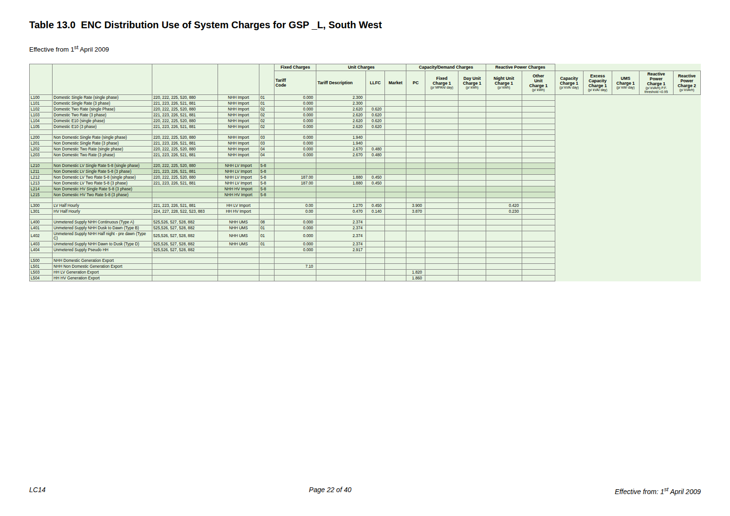Table 13.0 ENC Distribution Use of System Charges for GSP _L, South West
Effective from 1st April 2009
| | | | | | Fixed Charges | Unit Charges | Capacity/Demand Charges | Reactive Power Charges |
| --- | --- | --- | --- | --- | --- | --- | --- | --- |
| Tariff Code | Tariff Description | LLFC | Market | PC | Fixed Charge 1 (p/ MPAN/ day) | Day Unit Charge 1 (p/ kWh) | Night Unit Charge 1 (p/ kWh) | Other Unit Charge 1 (p/ kWh) | Capacity Charge 1 (p/ kVA/ day) | Excess Capacity Charge 1 (p/ kVA/ day) | UMS Charge 1 (p/ kW/ day) | Reactive Power Charge 1 (p/ kVArh) P.F. threshold <0.95 | Reactive Power Charge 2 (p/ kVArh) |
| L100 | Domestic Single Rate (single phase) | 220, 222, 225, 520, 880 | NHH Import | 01 | 0.000 | 2.300 | | | | | | | |
| L101 | Domestic Single Rate (3 phase) | 221, 223, 226, 521, 881 | NHH Import | 01 | 0.000 | 2.300 | | | | | | | |
| L102 | Domestic Two Rate (single Phase) | 220, 222, 225, 520, 880 | NHH Import | 02 | 0.000 | 2.620 | 0.620 | | | | | | |
| L103 | Domestic Two Rate (3 phase) | 221, 223, 226, 521, 881 | NHH Import | 02 | 0.000 | 2.620 | 0.620 | | | | | | |
| L104 | Domestic E10 (single phase) | 220, 222, 225, 520, 880 | NHH Import | 02 | 0.000 | 2.620 | 0.620 | | | | | | |
| L105 | Domestic E10 (3 phase) | 221, 223, 226, 521, 881 | NHH Import | 02 | 0.000 | 2.620 | 0.620 | | | | | | |
| L200 | Non Domestic Single Rate (single phase) | 220, 222, 225, 520, 880 | NHH Import | 03 | 0.000 | 1.940 | | | | | | | |
| L201 | Non Domestic Single Rate (3 phase) | 221, 223, 226, 521, 881 | NHH Import | 03 | 0.000 | 1.940 | | | | | | | |
| L202 | Non Domestic Two Rate (single phase) | 220, 222, 225, 520, 880 | NHH Import | 04 | 0.000 | 2.670 | 0.480 | | | | | | |
| L203 | Non Domestic Two Rate (3 phase) | 221, 223, 226, 521, 881 | NHH Import | 04 | 0.000 | 2.670 | 0.480 | | | | | | |
| L210 | Non Domestic LV Single Rate 5-8 (single phase) | 220, 222, 225, 520, 880 | NHH LV Import | 5-8 | | | | | | | | | |
| L211 | Non Domestic LV Single Rate 5-8 (3 phase) | 221, 223, 226, 521, 881 | NHH LV Import | 5-8 | | | | | | | | | |
| L212 | Non Domestic LV Two Rate 5-8 (single phase) | 220, 222, 225, 520, 880 | NHH LV Import | 5-8 | 187.00 | 1.880 | 0.450 | | | | | | |
| L213 | Non Domestic LV Two Rate 5-8 (3 phase) | 221, 223, 226, 521, 881 | NHH LV Import | 5-8 | 187.00 | 1.880 | 0.450 | | | | | | |
| L214 | Non Domestic HV Single Rate 5-8 (3 phase) | | NHH HV Import | 5-8 | | | | | | | | | |
| L215 | Non Domestic HV Two Rate 5-8 (3 phase) | | NHH HV Import | 5-8 | | | | | | | | | |
| L300 | LV Half Hourly | 221, 223, 226, 521, 881 | HH LV Import | | 0.00 | 1.270 | 0.450 | | 3.900 | | | 0.420 | |
| L301 | HV Half Hourly | 224, 227, 228, 522, 523, 883 | HH HV Import | | 0.00 | 0.470 | 0.140 | | 3.870 | | | 0.230 | |
| L400 | Unmetered Supply NHH Continuous (Type A) | 525,526, 527, 528, 882 | NHH UMS | 08 | 0.000 | 2.374 | | | | | | | |
| L401 | Unmetered Supply NHH Dusk to Dawn (Type B) | 525,526, 527, 528, 882 | NHH UMS | 01 | 0.000 | 2.374 | | | | | | | |
| L402 | Unmetered Supply NHH Half night - pre dawn (Type C) | 525,526, 527, 528, 882 | NHH UMS | 01 | 0.000 | 2.374 | | | | | | | |
| L403 | Unmetered Supply NHH Dawn to Dusk (Type D) | 525,526, 527, 528, 882 | NHH UMS | 01 | 0.000 | 2.374 | | | | | | | |
| L404 | Unmetered Supply Pseudo HH | 525,526, 527, 528, 882 | | | 0.000 | 2.917 | | | | | | | |
| L500 | NHH Domestic Generation Export | | | | | | | | | | | | |
| L501 | NHH Non Domestic Generation Export | | | | 7.10 | | | | | | | | |
| L503 | HH LV Generation Export | | | | | | | | 1.820 | | | | |
| L504 | HH HV Generation Export | | | | | | | | 1.860 | | | | |
LC14
Page 22 of 40
Effective from: 1st April 2009